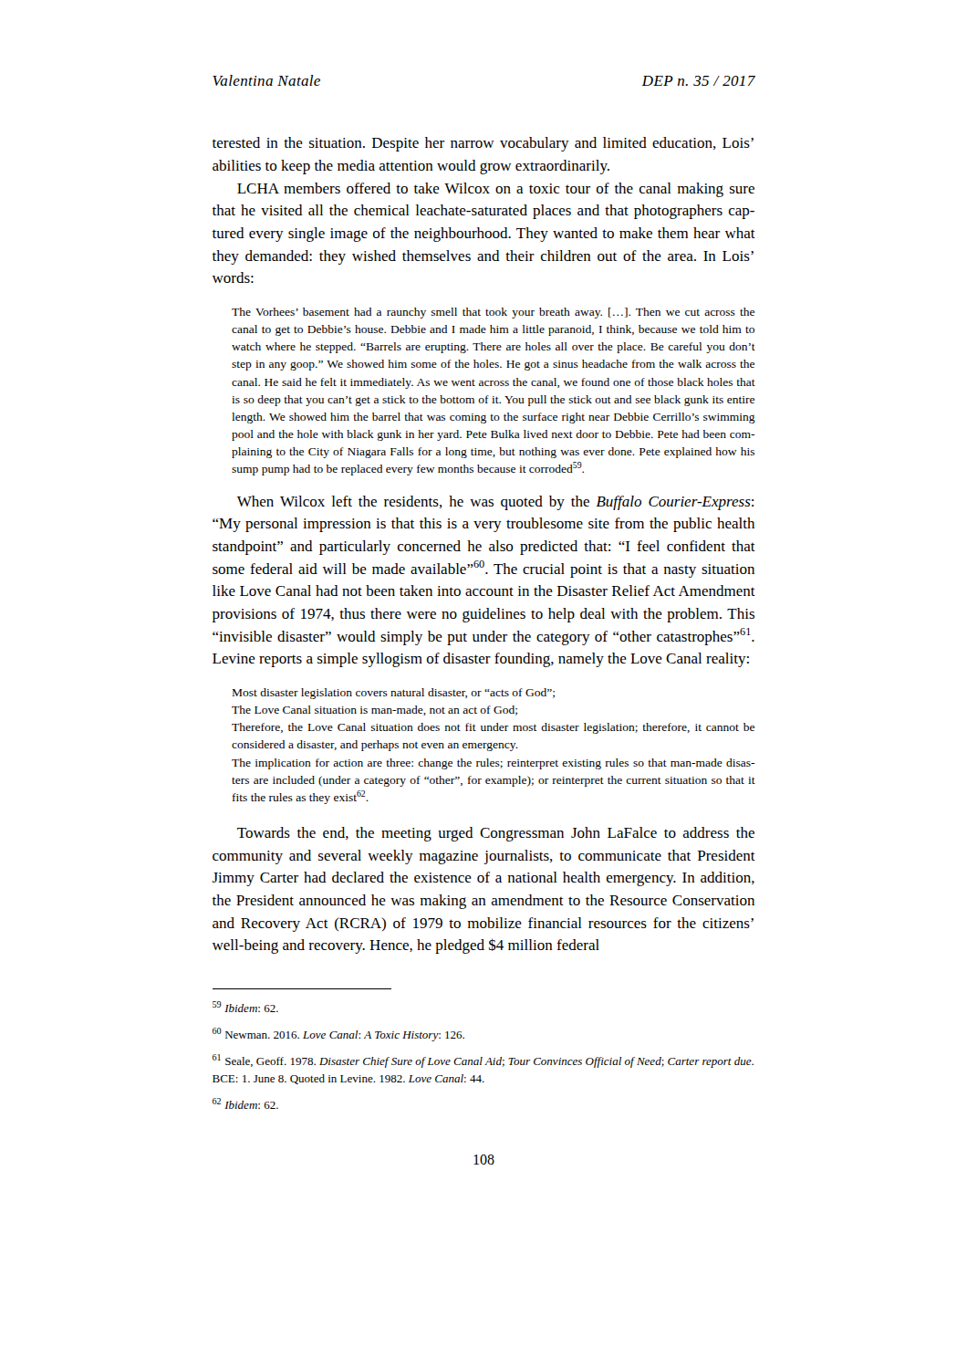Valentina Natale DEP n. 35 / 2017
terested in the situation. Despite her narrow vocabulary and limited education, Lois’ abilities to keep the media attention would grow extraordinarily.
LCHA members offered to take Wilcox on a toxic tour of the canal making sure that he visited all the chemical leachate-saturated places and that photographers captured every single image of the neighbourhood. They wanted to make them hear what they demanded: they wished themselves and their children out of the area. In Lois’ words:
The Vorhees’ basement had a raunchy smell that took your breath away. […]. Then we cut across the canal to get to Debbie’s house. Debbie and I made him a little paranoid, I think, because we told him to watch where he stepped. “Barrels are erupting. There are holes all over the place. Be careful you don’t step in any goop.” We showed him some of the holes. He got a sinus headache from the walk across the canal. He said he felt it immediately. As we went across the canal, we found one of those black holes that is so deep that you can’t get a stick to the bottom of it. You pull the stick out and see black gunk its entire length. We showed him the barrel that was coming to the surface right near Debbie Cerrillo’s swimming pool and the hole with black gunk in her yard. Pete Bulka lived next door to Debbie. Pete had been complaining to the City of Niagara Falls for a long time, but nothing was ever done. Pete explained how his sump pump had to be replaced every few months because it corroded59.
When Wilcox left the residents, he was quoted by the Buffalo Courier-Express: “My personal impression is that this is a very troublesome site from the public health standpoint” and particularly concerned he also predicted that: “I feel confident that some federal aid will be made available”60. The crucial point is that a nasty situation like Love Canal had not been taken into account in the Disaster Relief Act Amendment provisions of 1974, thus there were no guidelines to help deal with the problem. This “invisible disaster” would simply be put under the category of “other catastrophes”61. Levine reports a simple syllogism of disaster founding, namely the Love Canal reality:
Most disaster legislation covers natural disaster, or “acts of God”;
The Love Canal situation is man-made, not an act of God;
Therefore, the Love Canal situation does not fit under most disaster legislation; therefore, it cannot be considered a disaster, and perhaps not even an emergency.
The implication for action are three: change the rules; reinterpret existing rules so that man-made disasters are included (under a category of “other”, for example); or reinterpret the current situation so that it fits the rules as they exist62.
Towards the end, the meeting urged Congressman John LaFalce to address the community and several weekly magazine journalists, to communicate that President Jimmy Carter had declared the existence of a national health emergency. In addition, the President announced he was making an amendment to the Resource Conservation and Recovery Act (RCRA) of 1979 to mobilize financial resources for the citizens’ well-being and recovery. Hence, he pledged $4 million federal
59 Ibidem: 62.
60 Newman. 2016. Love Canal: A Toxic History: 126.
61 Seale, Geoff. 1978. Disaster Chief Sure of Love Canal Aid; Tour Convinces Official of Need; Carter report due. BCE: 1. June 8. Quoted in Levine. 1982. Love Canal: 44.
62 Ibidem: 62.
108